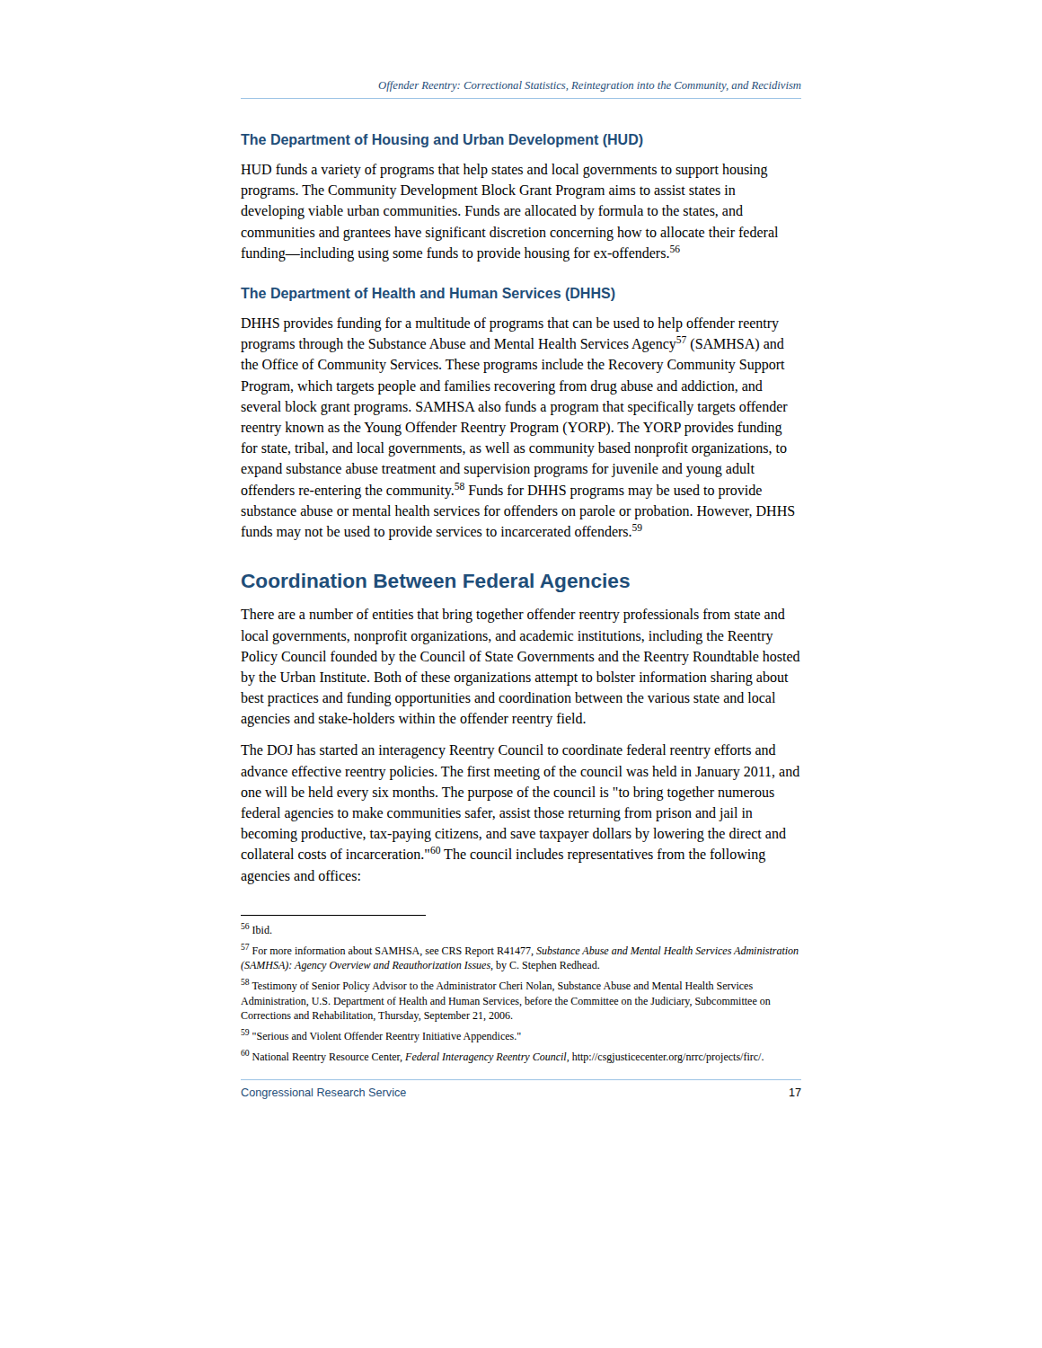Offender Reentry: Correctional Statistics, Reintegration into the Community, and Recidivism
The Department of Housing and Urban Development (HUD)
HUD funds a variety of programs that help states and local governments to support housing programs. The Community Development Block Grant Program aims to assist states in developing viable urban communities. Funds are allocated by formula to the states, and communities and grantees have significant discretion concerning how to allocate their federal funding—including using some funds to provide housing for ex-offenders.56
The Department of Health and Human Services (DHHS)
DHHS provides funding for a multitude of programs that can be used to help offender reentry programs through the Substance Abuse and Mental Health Services Agency57 (SAMHSA) and the Office of Community Services. These programs include the Recovery Community Support Program, which targets people and families recovering from drug abuse and addiction, and several block grant programs. SAMHSA also funds a program that specifically targets offender reentry known as the Young Offender Reentry Program (YORP). The YORP provides funding for state, tribal, and local governments, as well as community based nonprofit organizations, to expand substance abuse treatment and supervision programs for juvenile and young adult offenders re-entering the community.58 Funds for DHHS programs may be used to provide substance abuse or mental health services for offenders on parole or probation. However, DHHS funds may not be used to provide services to incarcerated offenders.59
Coordination Between Federal Agencies
There are a number of entities that bring together offender reentry professionals from state and local governments, nonprofit organizations, and academic institutions, including the Reentry Policy Council founded by the Council of State Governments and the Reentry Roundtable hosted by the Urban Institute. Both of these organizations attempt to bolster information sharing about best practices and funding opportunities and coordination between the various state and local agencies and stake-holders within the offender reentry field.
The DOJ has started an interagency Reentry Council to coordinate federal reentry efforts and advance effective reentry policies. The first meeting of the council was held in January 2011, and one will be held every six months. The purpose of the council is "to bring together numerous federal agencies to make communities safer, assist those returning from prison and jail in becoming productive, tax-paying citizens, and save taxpayer dollars by lowering the direct and collateral costs of incarceration."60 The council includes representatives from the following agencies and offices:
56 Ibid.
57 For more information about SAMHSA, see CRS Report R41477, Substance Abuse and Mental Health Services Administration (SAMHSA): Agency Overview and Reauthorization Issues, by C. Stephen Redhead.
58 Testimony of Senior Policy Advisor to the Administrator Cheri Nolan, Substance Abuse and Mental Health Services Administration, U.S. Department of Health and Human Services, before the Committee on the Judiciary, Subcommittee on Corrections and Rehabilitation, Thursday, September 21, 2006.
59 "Serious and Violent Offender Reentry Initiative Appendices."
60 National Reentry Resource Center, Federal Interagency Reentry Council, http://csgjusticecenter.org/nrrc/projects/firc/.
Congressional Research Service 17